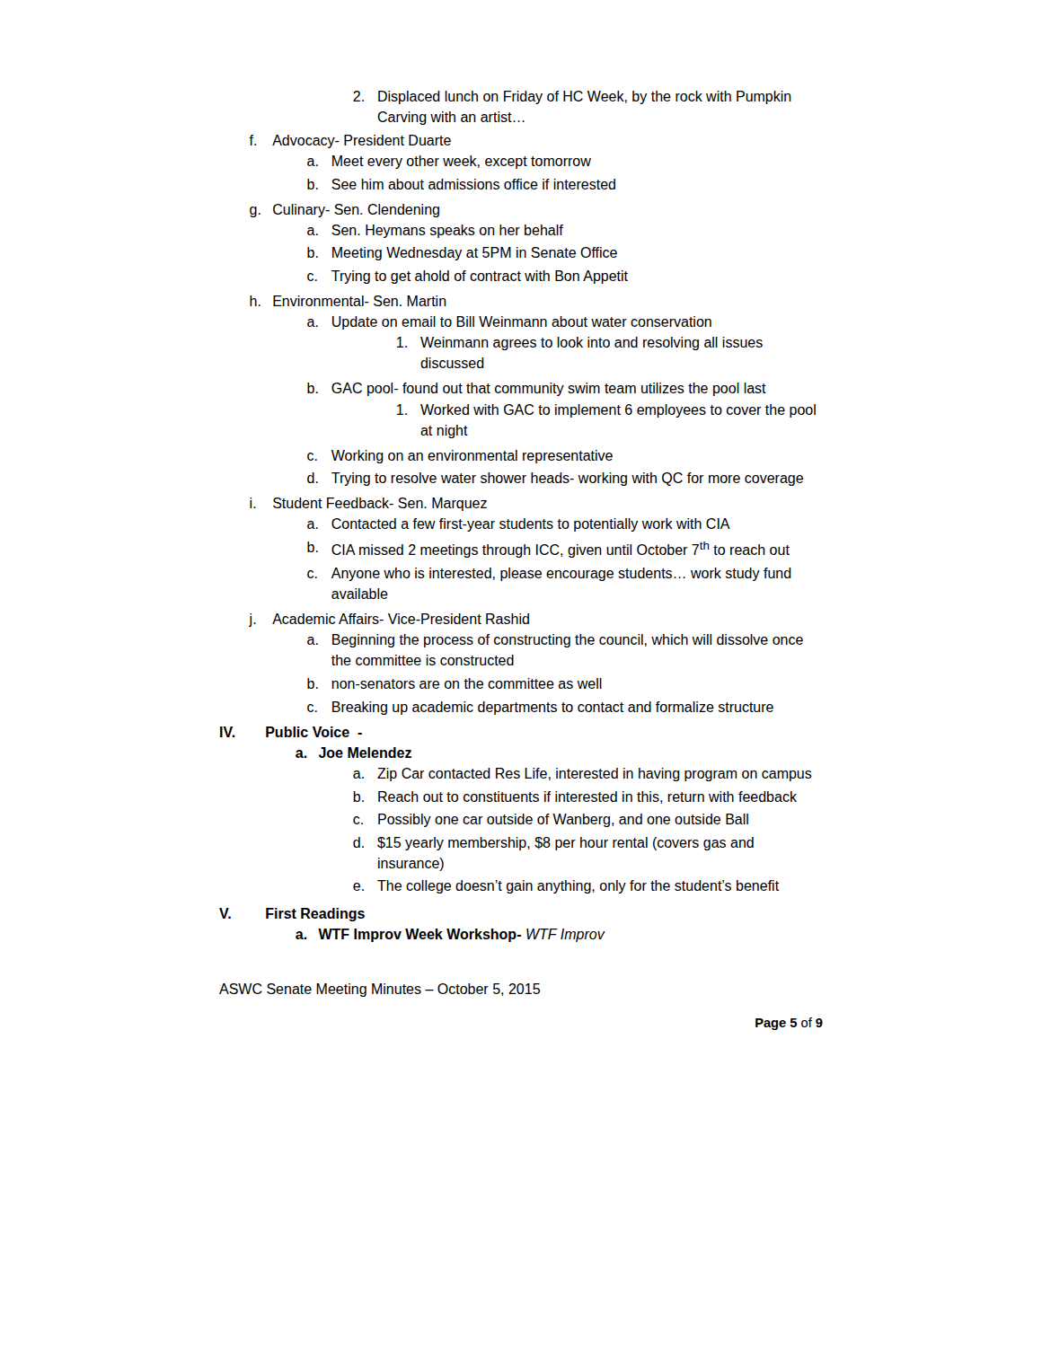2. Displaced lunch on Friday of HC Week, by the rock with Pumpkin Carving with an artist…
f. Advocacy- President Duarte
a. Meet every other week, except tomorrow
b. See him about admissions office if interested
g. Culinary- Sen. Clendening
a. Sen. Heymans speaks on her behalf
b. Meeting Wednesday at 5PM in Senate Office
c. Trying to get ahold of contract with Bon Appetit
h. Environmental- Sen. Martin
a. Update on email to Bill Weinmann about water conservation
1. Weinmann agrees to look into and resolving all issues discussed
b. GAC pool- found out that community swim team utilizes the pool last
1. Worked with GAC to implement 6 employees to cover the pool at night
c. Working on an environmental representative
d. Trying to resolve water shower heads- working with QC for more coverage
i. Student Feedback- Sen. Marquez
a. Contacted a few first-year students to potentially work with CIA
b. CIA missed 2 meetings through ICC, given until October 7th to reach out
c. Anyone who is interested, please encourage students… work study fund available
j. Academic Affairs- Vice-President Rashid
a. Beginning the process of constructing the council, which will dissolve once the committee is constructed
b. non-senators are on the committee as well
c. Breaking up academic departments to contact and formalize structure
IV. Public Voice -
a. Joe Melendez
a. Zip Car contacted Res Life, interested in having program on campus
b. Reach out to constituents if interested in this, return with feedback
c. Possibly one car outside of Wanberg, and one outside Ball
d. $15 yearly membership, $8 per hour rental (covers gas and insurance)
e. The college doesn’t gain anything, only for the student’s benefit
V. First Readings
a. WTF Improv Week Workshop- WTF Improv
ASWC Senate Meeting Minutes – October 5, 2015
Page 5 of 9